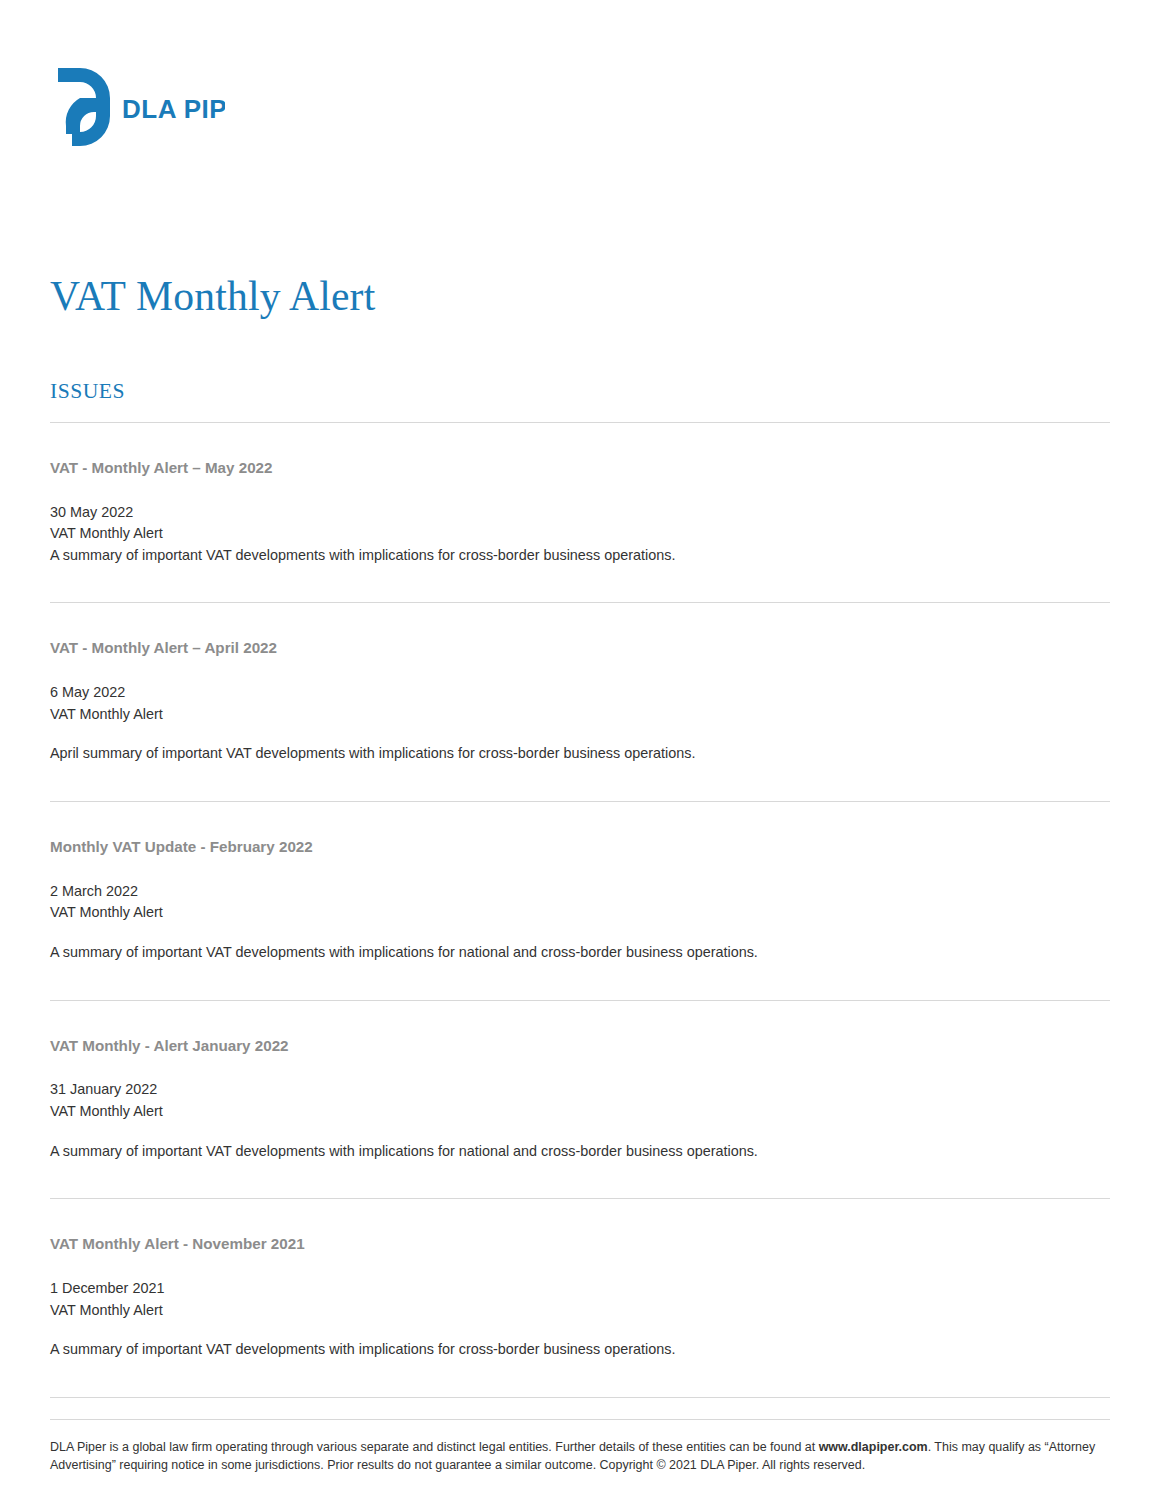DLA PIPER
VAT Monthly Alert
ISSUES
VAT - Monthly Alert – May 2022
30 May 2022 VAT Monthly Alert A summary of important VAT developments with implications for cross-border business operations.
VAT - Monthly Alert – April 2022
6 May 2022 VAT Monthly Alert
April summary of important VAT developments with implications for cross-border business operations.
Monthly VAT Update - February 2022
2 March 2022 VAT Monthly Alert
A summary of important VAT developments with implications for national and cross-border business operations.
VAT Monthly - Alert January 2022
31 January 2022 VAT Monthly Alert
A summary of important VAT developments with implications for national and cross-border business operations.
VAT Monthly Alert - November 2021
1 December 2021 VAT Monthly Alert
A summary of important VAT developments with implications for cross-border business operations.
DLA Piper is a global law firm operating through various separate and distinct legal entities. Further details of these entities can be found at www.dlapiper.com. This may qualify as “Attorney Advertising” requiring notice in some jurisdictions. Prior results do not guarantee a similar outcome. Copyright © 2021 DLA Piper. All rights reserved.